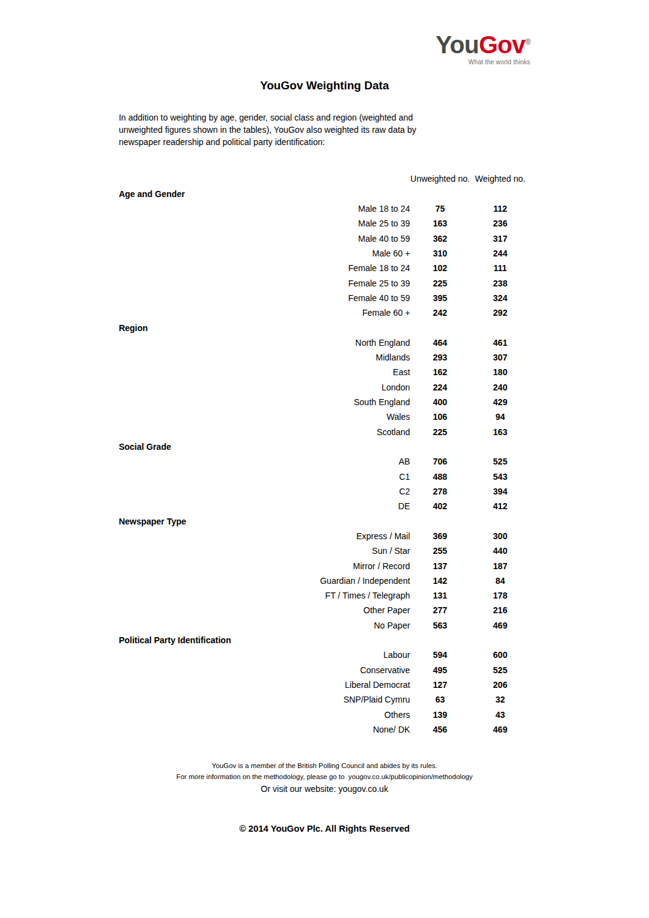You Gov®
What the world thinks
YouGov Weighting Data
In addition to weighting by age, gender, social class and region (weighted and unweighted figures shown in the tables), YouGov also weighted its raw data by newspaper readership and political party identification:
| | Unweighted no. | Weighted no. |
| --- | --- | --- |
| Age and Gender |
| Male 18 to 24 | 75 | 112 |
| Male 25 to 39 | 163 | 236 |
| Male 40 to 59 | 362 | 317 |
| Male 60 + | 310 | 244 |
| Female 18 to 24 | 102 | 111 |
| Female 25 to 39 | 225 | 238 |
| Female 40 to 59 | 395 | 324 |
| Female 60 + | 242 | 292 |
| Region |
| North England | 464 | 461 |
| Midlands | 293 | 307 |
| East | 162 | 180 |
| London | 224 | 240 |
| South England | 400 | 429 |
| Wales | 106 | 94 |
| Scotland | 225 | 163 |
| Social Grade |
| AB | 706 | 525 |
| C1 | 488 | 543 |
| C2 | 278 | 394 |
| DE | 402 | 412 |
| Newspaper Type |
| Express / Mail | 369 | 300 |
| Sun / Star | 255 | 440 |
| Mirror / Record | 137 | 187 |
| Guardian / Independent | 142 | 84 |
| FT / Times / Telegraph | 131 | 178 |
| Other Paper | 277 | 216 |
| No Paper | 563 | 469 |
| Political Party Identification |
| Labour | 594 | 600 |
| Conservative | 495 | 525 |
| Liberal Democrat | 127 | 206 |
| SNP/Plaid Cymru | 63 | 32 |
| Others | 139 | 43 |
| None/ DK | 456 | 469 |
YouGov is a member of the British Polling Council and abides by its rules.
For more information on the methodology, please go to yougov.co.uk/publicopinion/methodology
Or visit our website: yougov.co.uk
© 2014 YouGov Plc. All Rights Reserved